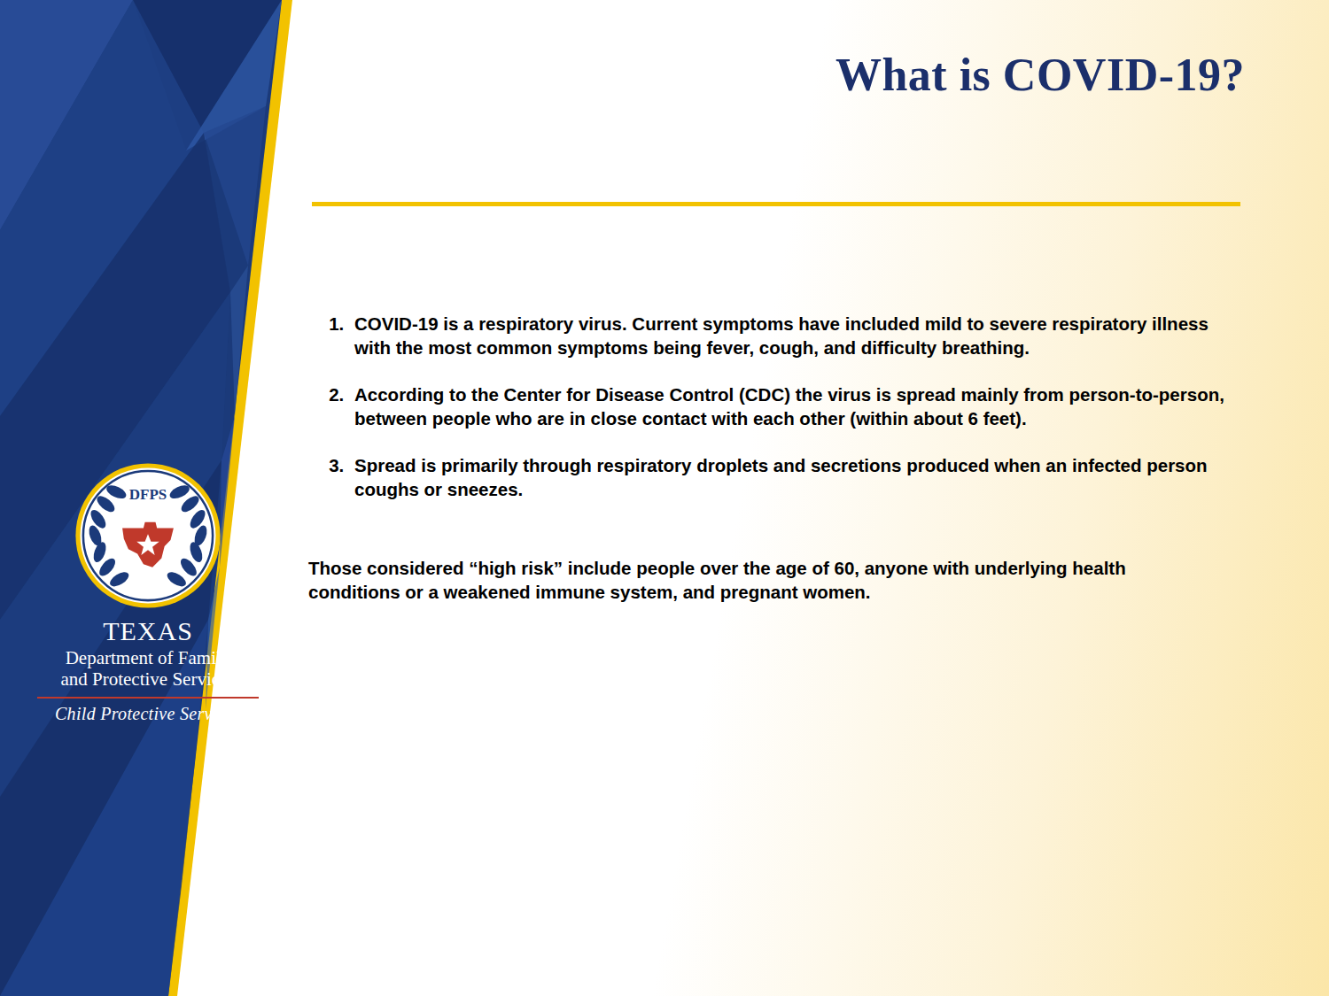What is COVID-19?
COVID-19 is a respiratory virus. Current symptoms have included mild to severe respiratory illness with the most common symptoms being fever, cough, and difficulty breathing.
According to the Center for Disease Control (CDC) the virus is spread mainly from person-to-person, between people who are in close contact with each other (within about 6 feet).
Spread is primarily through respiratory droplets and secretions produced when an infected person coughs or sneezes.
Those considered “high risk” include people over the age of 60, anyone with underlying health conditions or a weakened immune system, and pregnant women.
DFPS
TEXAS
Department of Family
and Protective Services
Child Protective Services